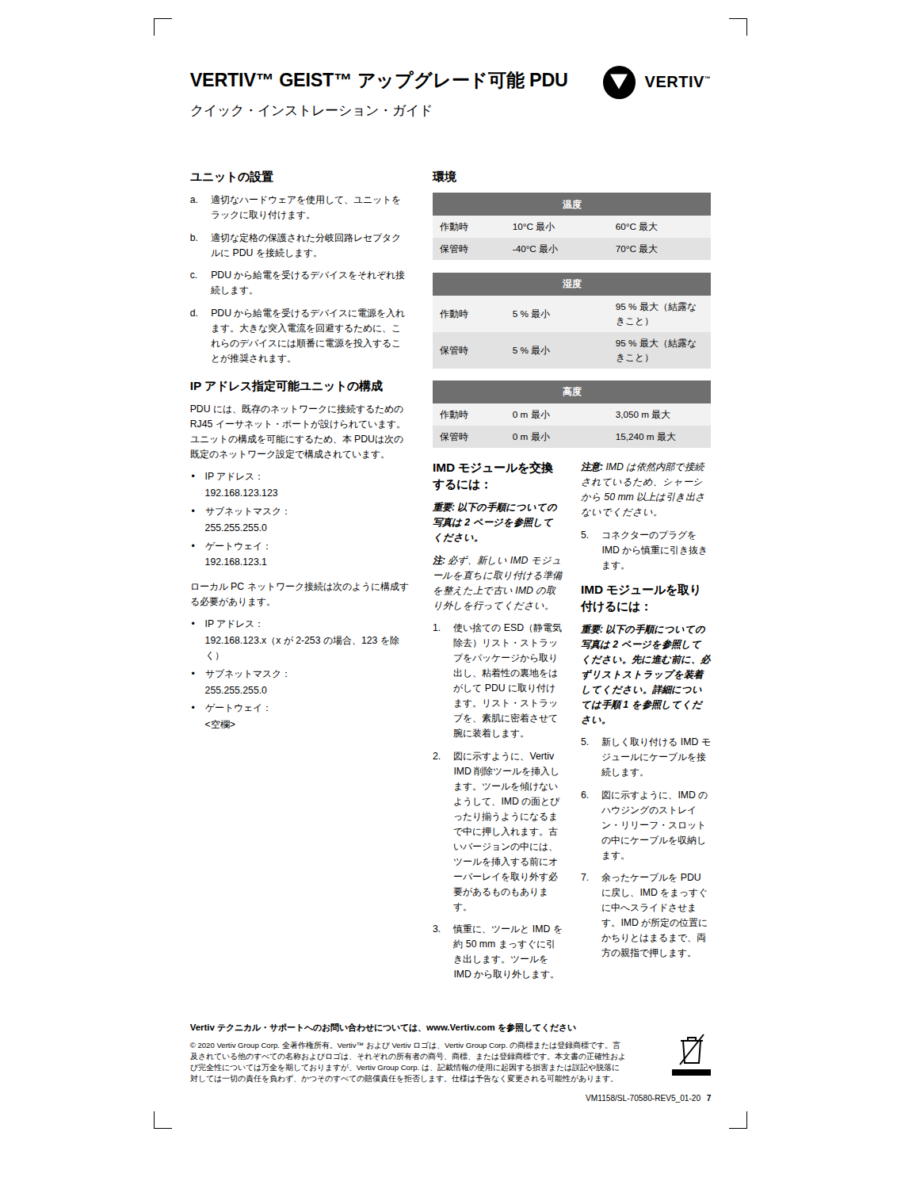VERTIV™ GEIST™ アップグレード可能 PDU
クイック・インストレーション・ガイド
VERTIV™
ユニットの設置
適切なハードウェアを使用して、ユニットをラックに取り付けます。
適切な定格の保護された分岐回路レセプタクルに PDU を接続します。
PDU から給電を受けるデバイスをそれぞれ接続します。
PDU から給電を受けるデバイスに電源を入れます。大きな突入電流を回避するために、これらのデバイスには順番に電源を投入することが推奨されます。
IP アドレス指定可能ユニットの構成
PDU には、既存のネットワークに接続するための RJ45 イーサネット・ポートが設けられています。ユニットの構成を可能にするため、本 PDUは次の既定のネットワーク設定で構成されています。
IP アドレス：192.168.123.123
サブネットマスク：255.255.255.0
ゲートウェイ：192.168.123.1
ローカル PC ネットワーク接続は次のように構成する必要があります。
IP アドレス：192.168.123.x（x が 2-253 の場合、123 を除く）
サブネットマスク：255.255.255.0
ゲートウェイ：<空欄>
環境
| 温度 |
| --- |
| 作動時 | 10°C 最小 | 60°C 最大 |
| 保管時 | -40°C 最小 | 70°C 最大 |
| 湿度 |
| --- |
| 作動時 | 5 % 最小 | 95 % 最大（結露なきこと） |
| 保管時 | 5 % 最小 | 95 % 最大（結露なきこと） |
| 高度 |
| --- |
| 作動時 | 0 m 最小 | 3,050 m 最大 |
| 保管時 | 0 m 最小 | 15,240 m 最大 |
IMD モジュールを交換するには：
重要: 以下の手順についての写真は 2 ページを参照してください。
注: 必ず、新しい IMD モジュールを直ちに取り付ける準備を整えた上で古い IMD の取り外しを行ってください。
使い捨ての ESD（静電気除去）リスト・ストラップをパッケージから取り出し、粘着性の裏地をはがして PDU に取り付けます。リスト・ストラップを、素肌に密着させて腕に装着します。
図に示すように、Vertiv IMD 削除ツールを挿入します。ツールを傾けないようして、IMD の面とぴったり揃うようになるまで中に押し入れます。古いバージョンの中には、ツールを挿入する前にオーバーレイを取り外す必要があるものもあります。
慎重に、ツールと IMD を約 50 mm まっすぐに引き出します。ツールを IMD から取り外します。
注意: IMD は依然内部で接続されているため、シャーシから 50 mm 以上は引き出さないでください。
コネクターのプラグを IMD から慎重に引き抜きます。
IMD モジュールを取り付けるには：
重要: 以下の手順についての写真は 2 ページを参照してください。先に進む前に、必ずリストストラップを装着してください。詳細については手順 1 を参照してください。
新しく取り付ける IMD モジュールにケーブルを接続します。
図に示すように、IMD のハウジングのストレイン・リリーフ・スロットの中にケーブルを収納します。
余ったケーブルを PDU に戻し、IMD をまっすぐに中へスライドさせます。IMD が所定の位置にかちりとはまるまで、両方の親指で押します。
Vertiv テクニカル・サポートへのお問い合わせについては、www.Vertiv.com を参照してください
© 2020 Vertiv Group Corp. 全著作権所有。Vertiv™ および Vertiv ロゴは、Vertiv Group Corp. の商標または登録商標です。言及されている他のすべての名称およびロゴは、それぞれの所有者の商号、商標、または登録商標です。本文書の正確性および完全性については万全を期しておりますが、Vertiv Group Corp. は、記載情報の使用に起因する損害または誤記や脱落に対しては一切の責任を負わず、かつそのすべての賠償責任を拒否します。仕様は予告なく変更される可能性があります。
VM1158/SL-70580-REV5_01-20 7